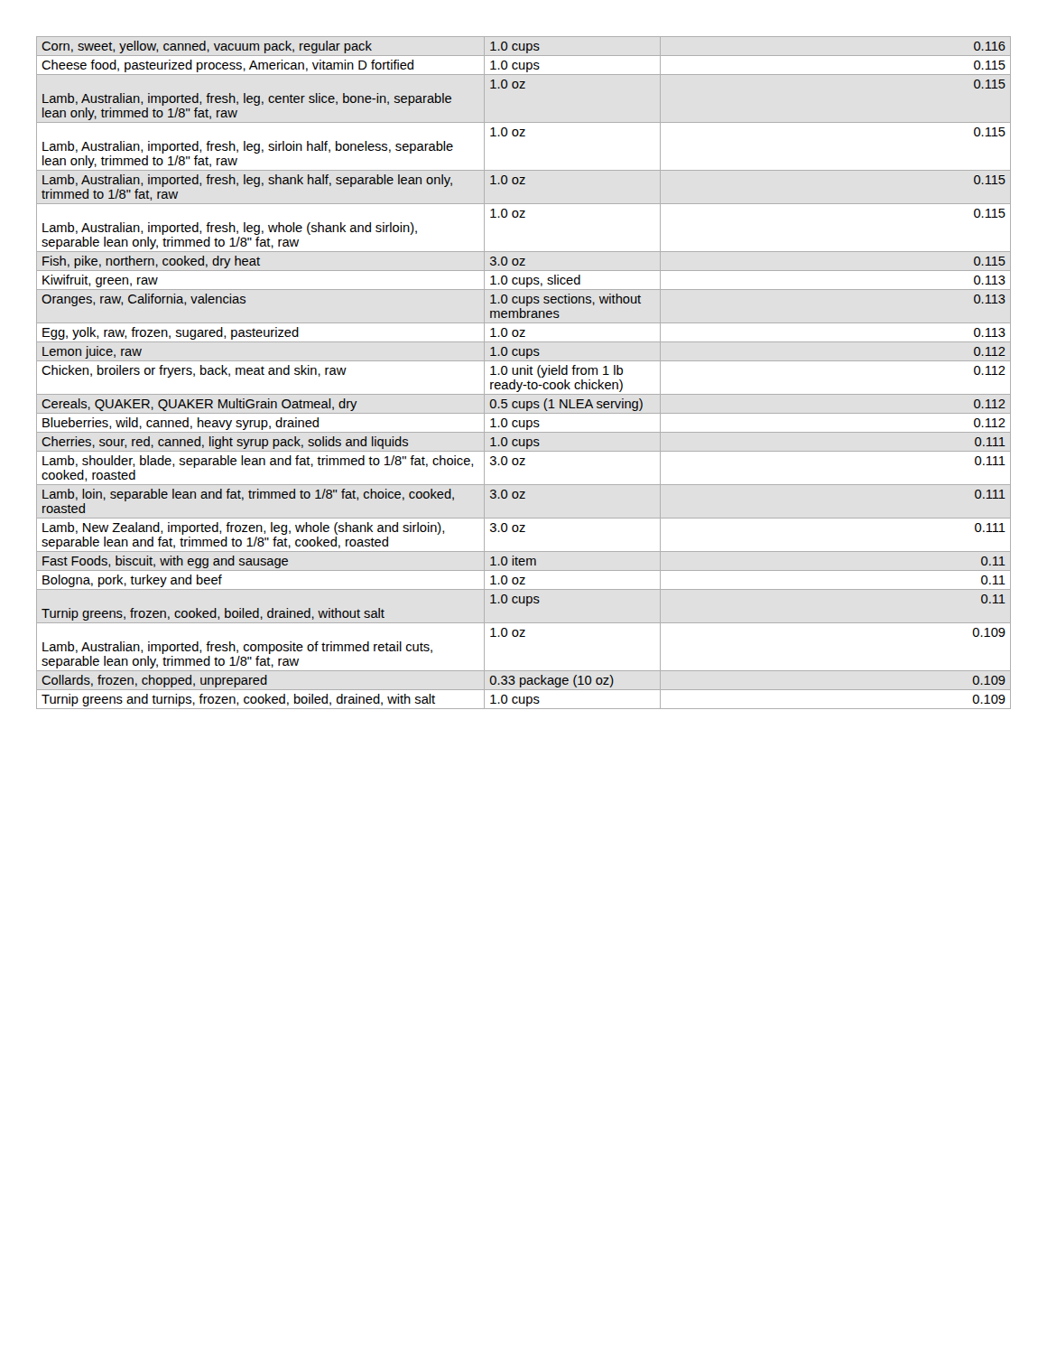| Corn, sweet, yellow, canned, vacuum pack, regular pack | 1.0 cups | 0.116 |
| Cheese food, pasteurized process, American, vitamin D fortified | 1.0 cups | 0.115 |
| Lamb, Australian, imported, fresh, leg, center slice, bone-in, separable lean only, trimmed to 1/8" fat, raw | 1.0 oz | 0.115 |
| Lamb, Australian, imported, fresh, leg, sirloin half, boneless, separable lean only, trimmed to 1/8" fat, raw | 1.0 oz | 0.115 |
| Lamb, Australian, imported, fresh, leg, shank half, separable lean only, trimmed to 1/8" fat, raw | 1.0 oz | 0.115 |
| Lamb, Australian, imported, fresh, leg, whole (shank and sirloin), separable lean only, trimmed to 1/8" fat, raw | 1.0 oz | 0.115 |
| Fish, pike, northern, cooked, dry heat | 3.0 oz | 0.115 |
| Kiwifruit, green, raw | 1.0 cups, sliced | 0.113 |
| Oranges, raw, California, valencias | 1.0 cups sections, without membranes | 0.113 |
| Egg, yolk, raw, frozen, sugared, pasteurized | 1.0 oz | 0.113 |
| Lemon juice, raw | 1.0 cups | 0.112 |
| Chicken, broilers or fryers, back, meat and skin, raw | 1.0 unit (yield from 1 lb ready-to-cook chicken) | 0.112 |
| Cereals, QUAKER, QUAKER MultiGrain Oatmeal, dry | 0.5 cups (1 NLEA serving) | 0.112 |
| Blueberries, wild, canned, heavy syrup, drained | 1.0 cups | 0.112 |
| Cherries, sour, red, canned, light syrup pack, solids and liquids | 1.0 cups | 0.111 |
| Lamb, shoulder, blade, separable lean and fat, trimmed to 1/8" fat, choice, cooked, roasted | 3.0 oz | 0.111 |
| Lamb, loin, separable lean and fat, trimmed to 1/8" fat, choice, cooked, roasted | 3.0 oz | 0.111 |
| Lamb, New Zealand, imported, frozen, leg, whole (shank and sirloin), separable lean and fat, trimmed to 1/8" fat, cooked, roasted | 3.0 oz | 0.111 |
| Fast Foods, biscuit, with egg and sausage | 1.0 item | 0.11 |
| Bologna, pork, turkey and beef | 1.0 oz | 0.11 |
| Turnip greens, frozen, cooked, boiled, drained, without salt | 1.0 cups | 0.11 |
| Lamb, Australian, imported, fresh, composite of trimmed retail cuts, separable lean only, trimmed to 1/8" fat, raw | 1.0 oz | 0.109 |
| Collards, frozen, chopped, unprepared | 0.33 package (10 oz) | 0.109 |
| Turnip greens and turnips, frozen, cooked, boiled, drained, with salt | 1.0 cups | 0.109 |